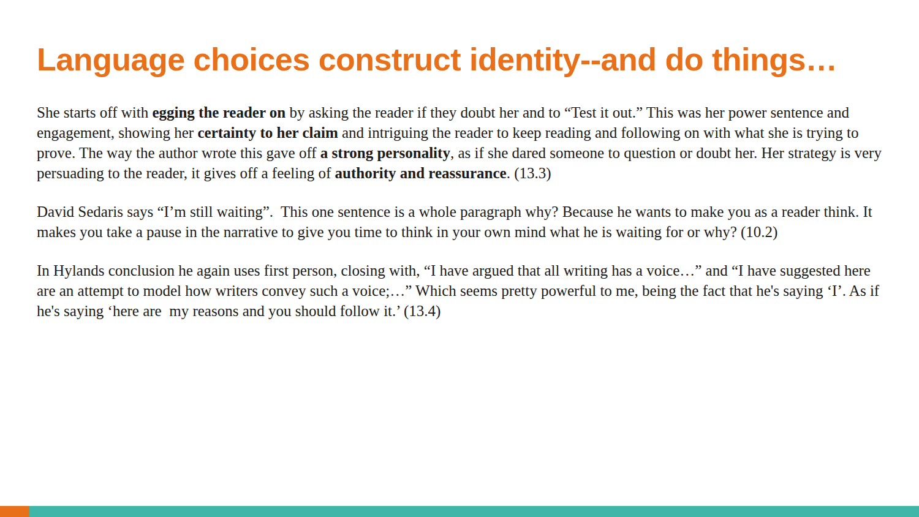Language choices construct identity--and do things…
She starts off with egging the reader on by asking the reader if they doubt her and to “Test it out.” This was her power sentence and engagement, showing her certainty to her claim and intriguing the reader to keep reading and following on with what she is trying to prove. The way the author wrote this gave off a strong personality, as if she dared someone to question or doubt her. Her strategy is very persuading to the reader, it gives off a feeling of authority and reassurance. (13.3)
David Sedaris says “I’m still waiting”. This one sentence is a whole paragraph why? Because he wants to make you as a reader think. It makes you take a pause in the narrative to give you time to think in your own mind what he is waiting for or why? (10.2)
In Hylands conclusion he again uses first person, closing with, “I have argued that all writing has a voice…” and “I have suggested here are an attempt to model how writers convey such a voice;…” Which seems pretty powerful to me, being the fact that he's saying ‘I’. As if he's saying ‘here are my reasons and you should follow it.’ (13.4)